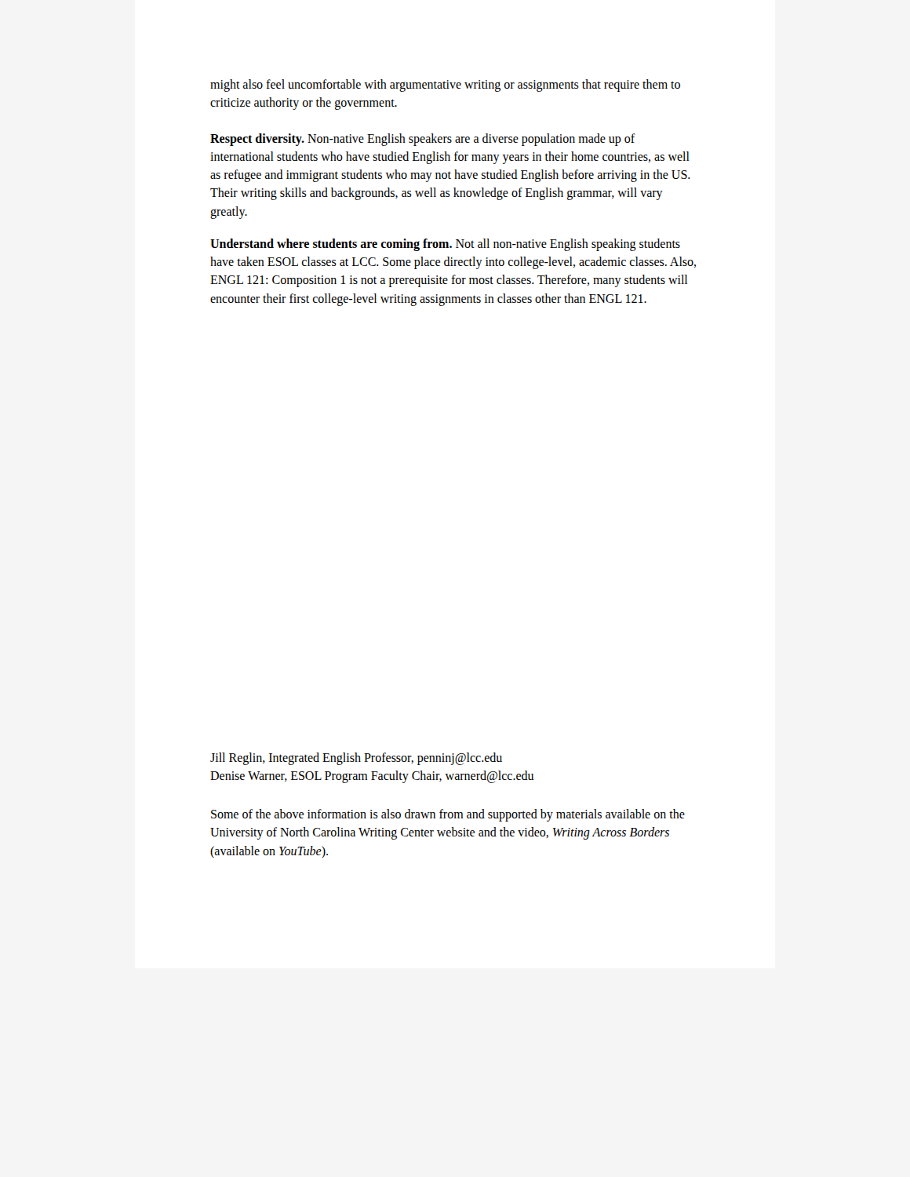might also feel uncomfortable with argumentative writing or assignments that require them to criticize authority or the government.
Respect diversity. Non-native English speakers are a diverse population made up of international students who have studied English for many years in their home countries, as well as refugee and immigrant students who may not have studied English before arriving in the US. Their writing skills and backgrounds, as well as knowledge of English grammar, will vary greatly.
Understand where students are coming from. Not all non-native English speaking students have taken ESOL classes at LCC. Some place directly into college-level, academic classes. Also, ENGL 121: Composition 1 is not a prerequisite for most classes. Therefore, many students will encounter their first college-level writing assignments in classes other than ENGL 121.
Jill Reglin, Integrated English Professor, penninj@lcc.edu
Denise Warner, ESOL Program Faculty Chair, warnerd@lcc.edu
Some of the above information is also drawn from and supported by materials available on the University of North Carolina Writing Center website and the video, Writing Across Borders (available on YouTube).